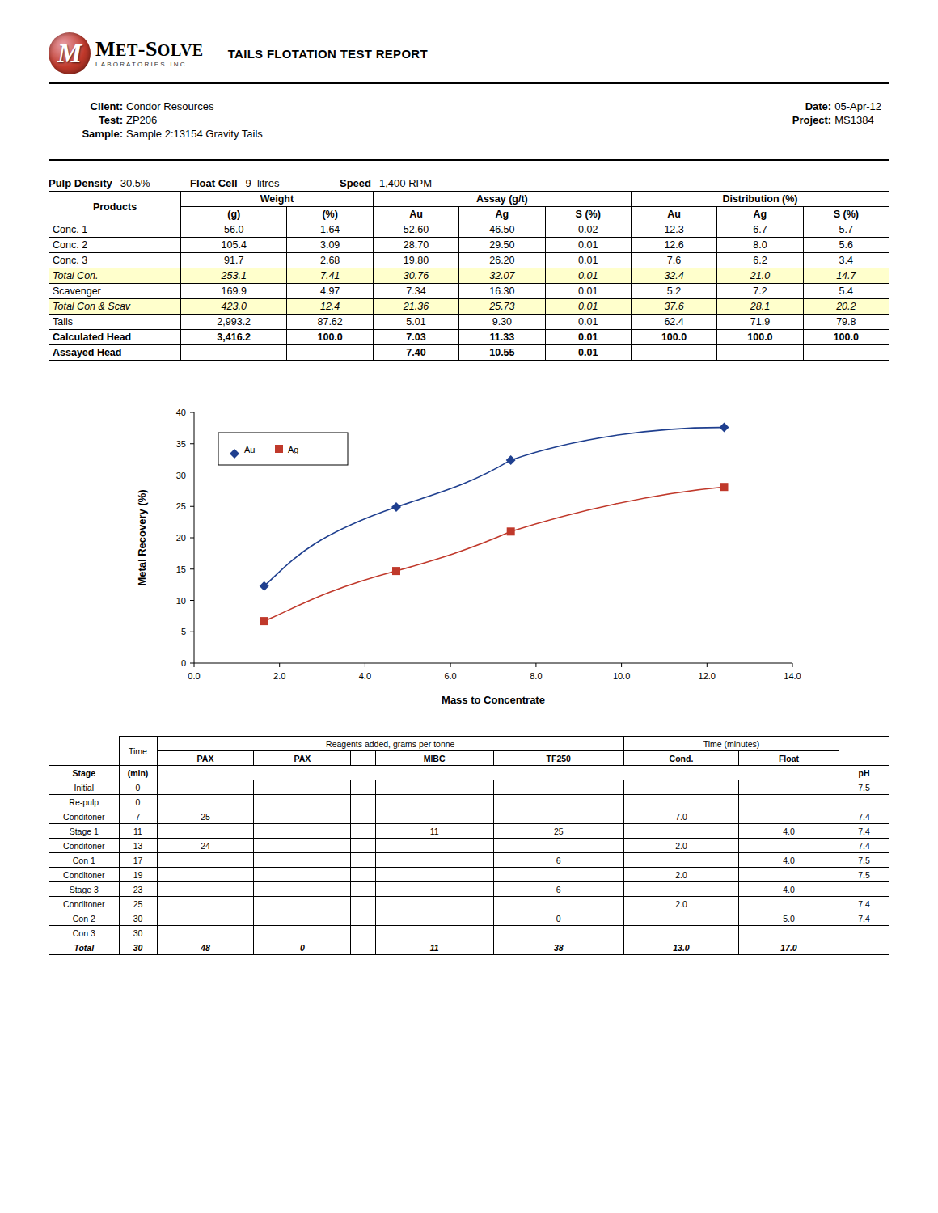MET-SOLVE
LABORATORIES INC.
TAILS FLOTATION TEST REPORT
Client: Condor Resources
Test: ZP206
Sample: Sample 2:13154 Gravity Tails
Date: 05-Apr-12
Project: MS1384
Pulp Density30.5%
Float Cell9 litres
Speed1,400 RPM
| Products | Weight | Assay (g/t) | Distribution (%) |
| --- | --- | --- | --- |
| (g) | (%) | Au | Ag | S (%) | Au | Ag | S (%) |
| Conc. 1 | 56.0 | 1.64 | 52.60 | 46.50 | 0.02 | 12.3 | 6.7 | 5.7 |
| Conc. 2 | 105.4 | 3.09 | 28.70 | 29.50 | 0.01 | 12.6 | 8.0 | 5.6 |
| Conc. 3 | 91.7 | 2.68 | 19.80 | 26.20 | 0.01 | 7.6 | 6.2 | 3.4 |
| Total Con. | 253.1 | 7.41 | 30.76 | 32.07 | 0.01 | 32.4 | 21.0 | 14.7 |
| Scavenger | 169.9 | 4.97 | 7.34 | 16.30 | 0.01 | 5.2 | 7.2 | 5.4 |
| Total Con & Scav | 423.0 | 12.4 | 21.36 | 25.73 | 0.01 | 37.6 | 28.1 | 20.2 |
| Tails | 2,993.2 | 87.62 | 5.01 | 9.30 | 0.01 | 62.4 | 71.9 | 79.8 |
| Calculated Head | 3,416.2 | 100.0 | 7.03 | 11.33 | 0.01 | 100.0 | 100.0 | 100.0 |
| Assayed Head | | | 7.40 | 10.55 | 0.01 | | | |
0 5 10 15 20 25 30 35 40 0.0 2.0 4.0 6.0 8.0 10.0 12.0 14.0 Mass to Concentrate Metal Recovery (%) Au Ag
| | Time | Reagents added, grams per tonne | Time (minutes) | |
| --- | --- | --- | --- | --- |
| PAX | PAX | | MIBC | TF250 | Cond. | Float |
| Stage | (min) | | | | | | | | pH |
| Initial | 0 | | | | | | | | 7.5 |
| Re-pulp | 0 | | | | | | | | |
| Conditoner | 7 | 25 | | | | | 7.0 | | 7.4 |
| Stage 1 | 11 | | | | 11 | 25 | | 4.0 | 7.4 |
| Conditoner | 13 | 24 | | | | | 2.0 | | 7.4 |
| Con 1 | 17 | | | | | 6 | | 4.0 | 7.5 |
| Conditoner | 19 | | | | | | 2.0 | | 7.5 |
| Stage 3 | 23 | | | | | 6 | | 4.0 | |
| Conditoner | 25 | | | | | | 2.0 | | 7.4 |
| Con 2 | 30 | | | | | 0 | | 5.0 | 7.4 |
| Con 3 | 30 | | | | | | | | |
| Total | 30 | 48 | 0 | | 11 | 38 | 13.0 | 17.0 | |